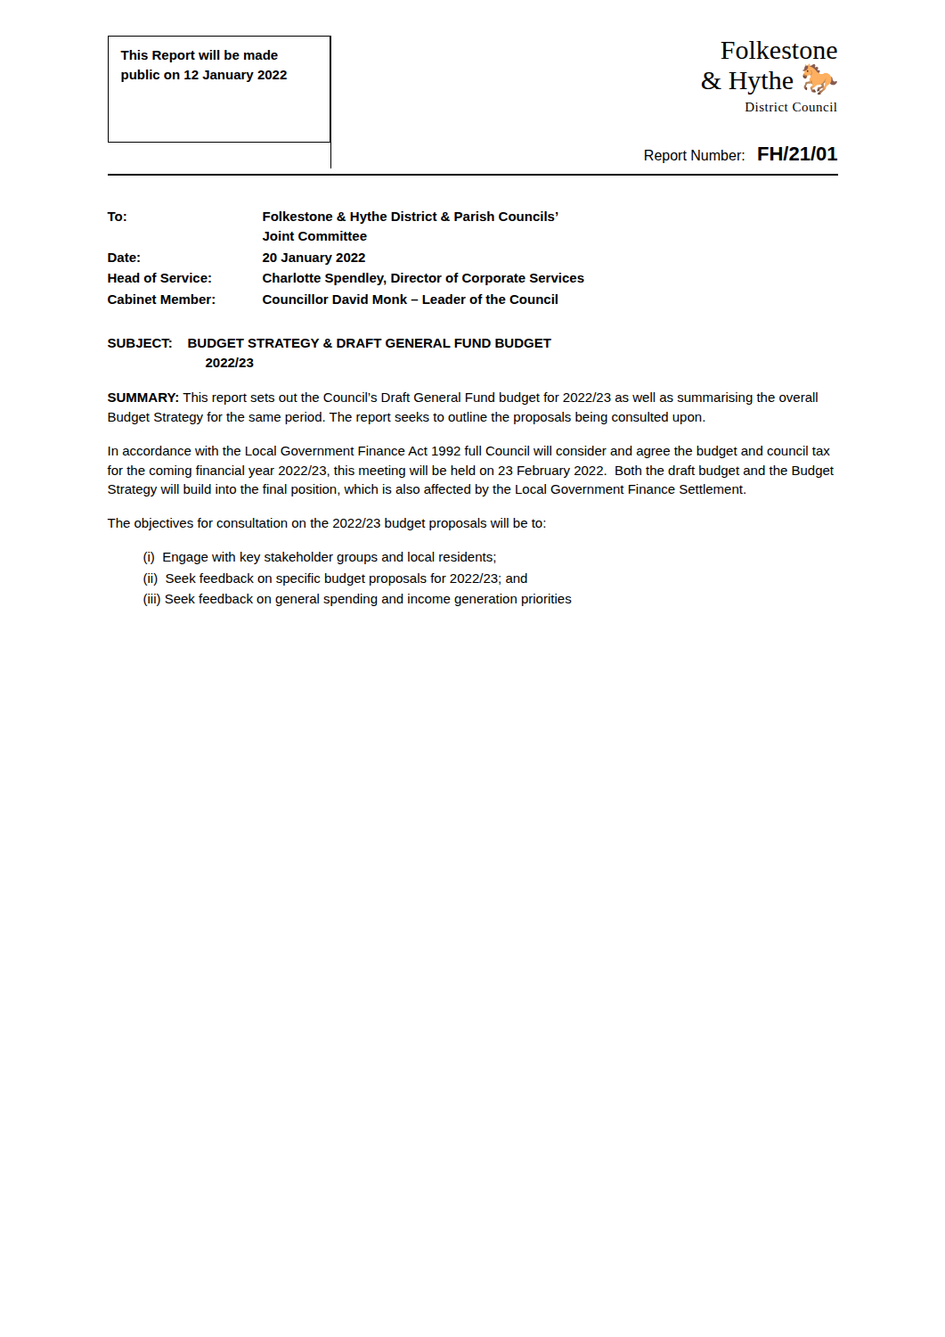This Report will be made public on 12 January 2022
Folkestone
& Hythe 🐎
District Council
Report Number: FH/21/01
| To: | Folkestone & Hythe District & Parish Councils’ Joint Committee |
| Date: | 20 January 2022 |
| Head of Service: | Charlotte Spendley, Director of Corporate Services |
| Cabinet Member: | Councillor David Monk – Leader of the Council |
SUBJECT: BUDGET STRATEGY & DRAFT GENERAL FUND BUDGET 2022/23
SUMMARY: This report sets out the Council’s Draft General Fund budget for 2022/23 as well as summarising the overall Budget Strategy for the same period. The report seeks to outline the proposals being consulted upon.
In accordance with the Local Government Finance Act 1992 full Council will consider and agree the budget and council tax for the coming financial year 2022/23, this meeting will be held on 23 February 2022. Both the draft budget and the Budget Strategy will build into the final position, which is also affected by the Local Government Finance Settlement.
The objectives for consultation on the 2022/23 budget proposals will be to:
(i) Engage with key stakeholder groups and local residents;
(ii) Seek feedback on specific budget proposals for 2022/23; and
(iii) Seek feedback on general spending and income generation priorities